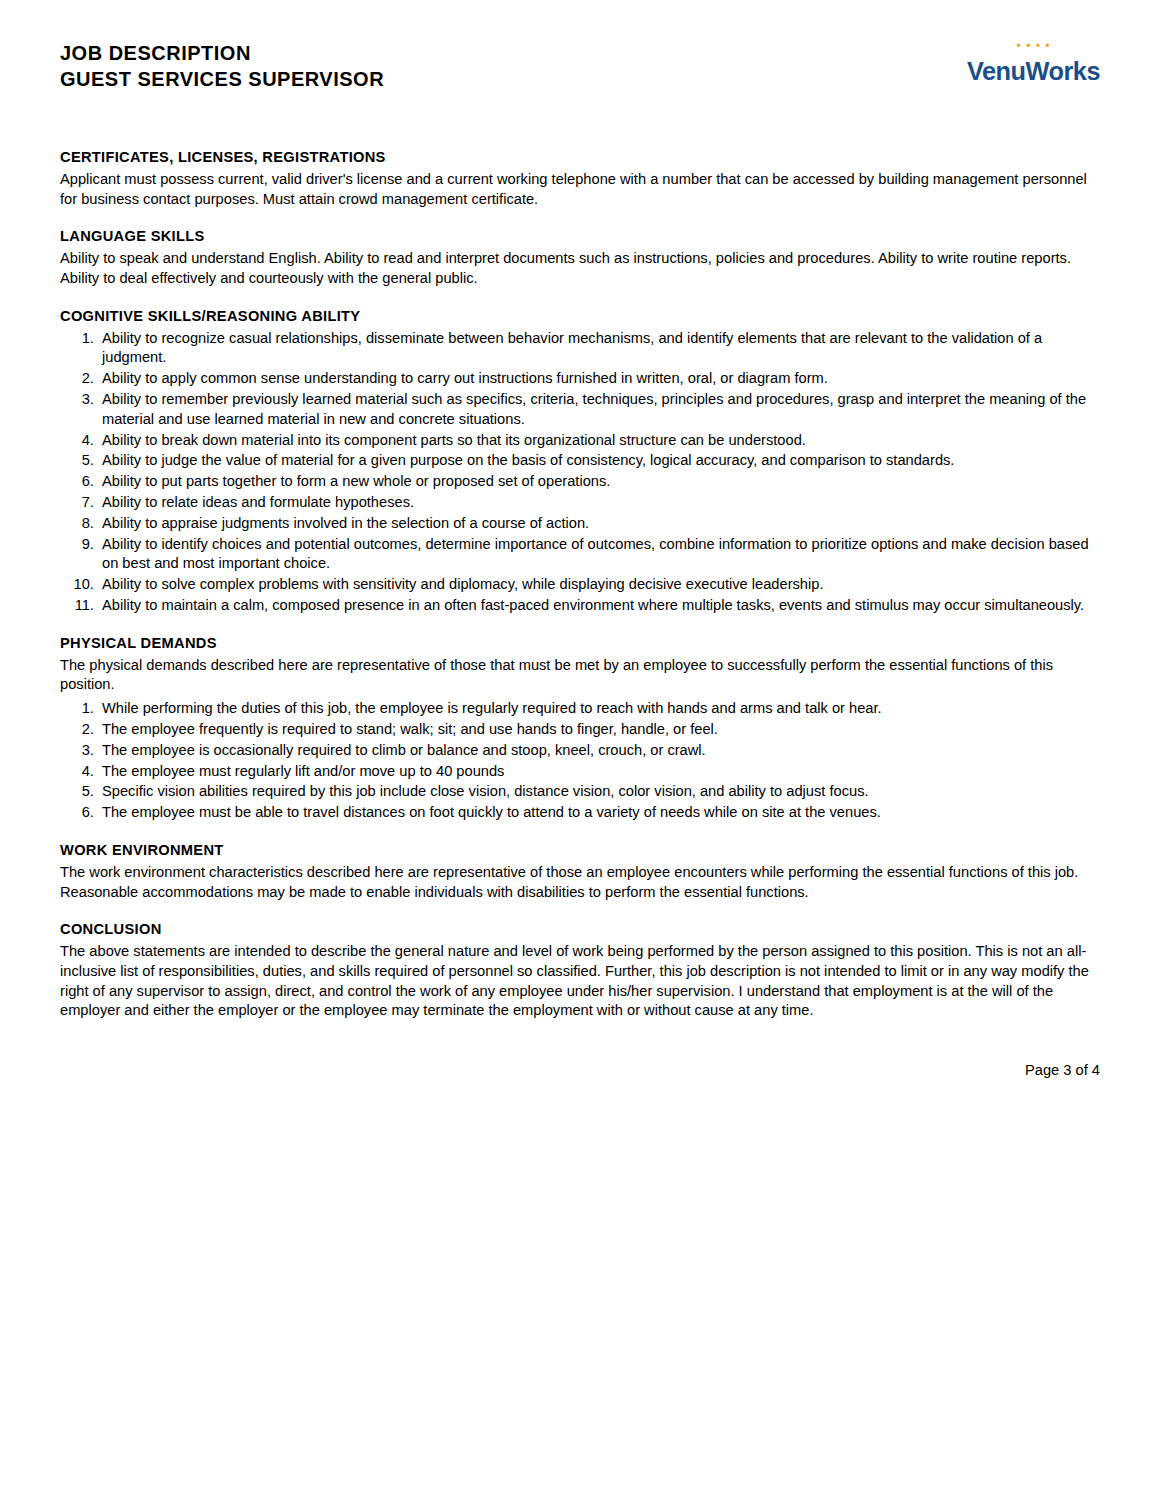JOB DESCRIPTION
GUEST SERVICES SUPERVISOR
• • • •
VenuWorks
CERTIFICATES, LICENSES, REGISTRATIONS
Applicant must possess current, valid driver's license and a current working telephone with a number that can be accessed by building management personnel for business contact purposes. Must attain crowd management certificate.
LANGUAGE SKILLS
Ability to speak and understand English. Ability to read and interpret documents such as instructions, policies and procedures. Ability to write routine reports. Ability to deal effectively and courteously with the general public.
COGNITIVE SKILLS/REASONING ABILITY
Ability to recognize casual relationships, disseminate between behavior mechanisms, and identify elements that are relevant to the validation of a judgment.
Ability to apply common sense understanding to carry out instructions furnished in written, oral, or diagram form.
Ability to remember previously learned material such as specifics, criteria, techniques, principles and procedures, grasp and interpret the meaning of the material and use learned material in new and concrete situations.
Ability to break down material into its component parts so that its organizational structure can be understood.
Ability to judge the value of material for a given purpose on the basis of consistency, logical accuracy, and comparison to standards.
Ability to put parts together to form a new whole or proposed set of operations.
Ability to relate ideas and formulate hypotheses.
Ability to appraise judgments involved in the selection of a course of action.
Ability to identify choices and potential outcomes, determine importance of outcomes, combine information to prioritize options and make decision based on best and most important choice.
Ability to solve complex problems with sensitivity and diplomacy, while displaying decisive executive leadership.
Ability to maintain a calm, composed presence in an often fast-paced environment where multiple tasks, events and stimulus may occur simultaneously.
PHYSICAL DEMANDS
The physical demands described here are representative of those that must be met by an employee to successfully perform the essential functions of this position.
While performing the duties of this job, the employee is regularly required to reach with hands and arms and talk or hear.
The employee frequently is required to stand; walk; sit; and use hands to finger, handle, or feel.
The employee is occasionally required to climb or balance and stoop, kneel, crouch, or crawl.
The employee must regularly lift and/or move up to 40 pounds
Specific vision abilities required by this job include close vision, distance vision, color vision, and ability to adjust focus.
The employee must be able to travel distances on foot quickly to attend to a variety of needs while on site at the venues.
WORK ENVIRONMENT
The work environment characteristics described here are representative of those an employee encounters while performing the essential functions of this job. Reasonable accommodations may be made to enable individuals with disabilities to perform the essential functions.
CONCLUSION
The above statements are intended to describe the general nature and level of work being performed by the person assigned to this position. This is not an all-inclusive list of responsibilities, duties, and skills required of personnel so classified. Further, this job description is not intended to limit or in any way modify the right of any supervisor to assign, direct, and control the work of any employee under his/her supervision. I understand that employment is at the will of the employer and either the employer or the employee may terminate the employment with or without cause at any time.
Page 3 of 4